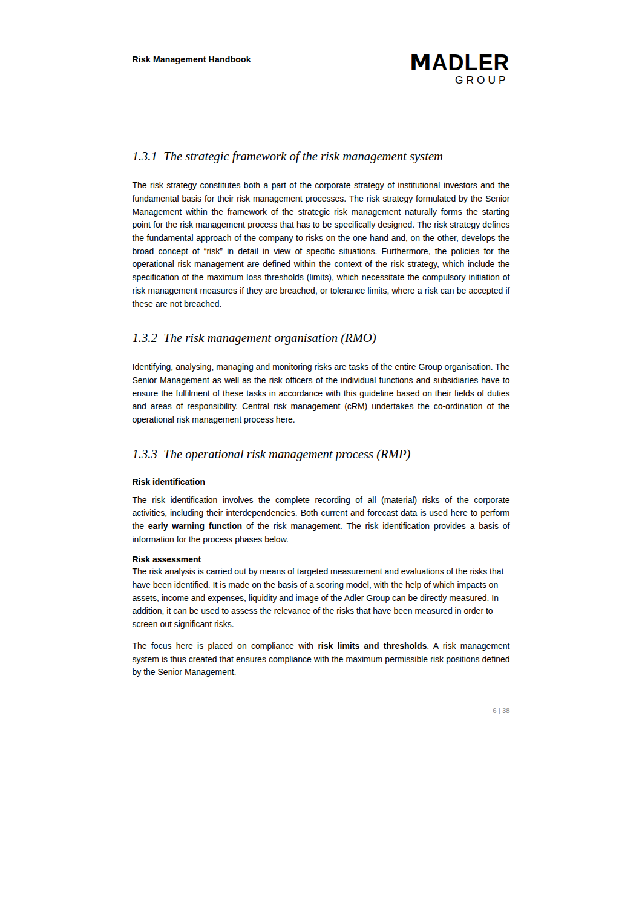Risk Management Handbook
𝗠ADLER
GROUP
1.3.1 The strategic framework of the risk management system
The risk strategy constitutes both a part of the corporate strategy of institutional investors and the fundamental basis for their risk management processes. The risk strategy formulated by the Senior Management within the framework of the strategic risk management naturally forms the starting point for the risk management process that has to be specifically designed. The risk strategy defines the fundamental approach of the company to risks on the one hand and, on the other, develops the broad concept of “risk” in detail in view of specific situations. Furthermore, the policies for the operational risk management are defined within the context of the risk strategy, which include the specification of the maximum loss thresholds (limits), which necessitate the compulsory initiation of risk management measures if they are breached, or tolerance limits, where a risk can be accepted if these are not breached.
1.3.2 The risk management organisation (RMO)
Identifying, analysing, managing and monitoring risks are tasks of the entire Group organisation. The Senior Management as well as the risk officers of the individual functions and subsidiaries have to ensure the fulfilment of these tasks in accordance with this guideline based on their fields of duties and areas of responsibility. Central risk management (cRM) undertakes the co-ordination of the operational risk management process here.
1.3.3 The operational risk management process (RMP)
Risk identification
The risk identification involves the complete recording of all (material) risks of the corporate activities, including their interdependencies. Both current and forecast data is used here to perform the early warning function of the risk management. The risk identification provides a basis of information for the process phases below.
Risk assessment
The risk analysis is carried out by means of targeted measurement and evaluations of the risks that have been identified. It is made on the basis of a scoring model, with the help of which impacts on assets, income and expenses, liquidity and image of the Adler Group can be directly measured. In addition, it can be used to assess the relevance of the risks that have been measured in order to screen out significant risks.
The focus here is placed on compliance with risk limits and thresholds. A risk management system is thus created that ensures compliance with the maximum permissible risk positions defined by the Senior Management.
6 | 38